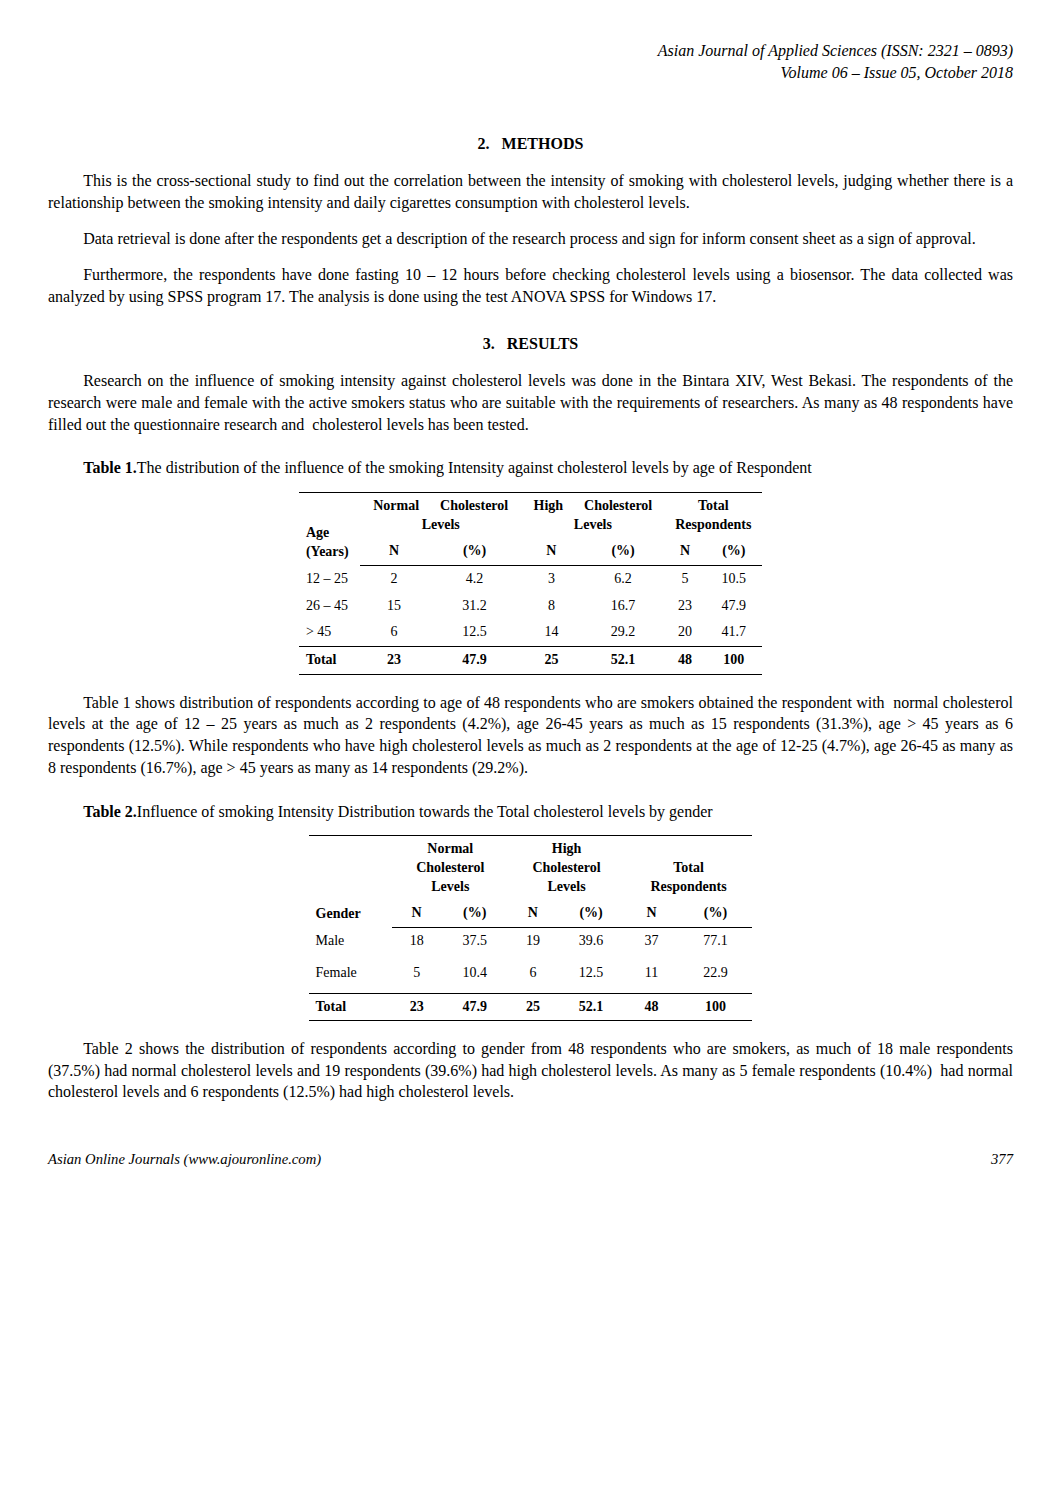Asian Journal of Applied Sciences (ISSN: 2321 – 0893)
Volume 06 – Issue 05, October 2018
2. METHODS
This is the cross-sectional study to find out the correlation between the intensity of smoking with cholesterol levels, judging whether there is a relationship between the smoking intensity and daily cigarettes consumption with cholesterol levels.
Data retrieval is done after the respondents get a description of the research process and sign for inform consent sheet as a sign of approval.
Furthermore, the respondents have done fasting 10 – 12 hours before checking cholesterol levels using a biosensor. The data collected was analyzed by using SPSS program 17. The analysis is done using the test ANOVA SPSS for Windows 17.
3. RESULTS
Research on the influence of smoking intensity against cholesterol levels was done in the Bintara XIV, West Bekasi. The respondents of the research were male and female with the active smokers status who are suitable with the requirements of researchers. As many as 48 respondents have filled out the questionnaire research and cholesterol levels has been tested.
Table 1. The distribution of the influence of the smoking Intensity against cholesterol levels by age of Respondent
| Age (Years) | Normal Cholesterol Levels | High Cholesterol Levels | Total Respondents |
| --- | --- | --- | --- |
| N | (%) | N | (%) | N | (%) |
| 12 – 25 | 2 | 4.2 | 3 | 6.2 | 5 | 10.5 |
| 26 – 45 | 15 | 31.2 | 8 | 16.7 | 23 | 47.9 |
| > 45 | 6 | 12.5 | 14 | 29.2 | 20 | 41.7 |
| Total | 23 | 47.9 | 25 | 52.1 | 48 | 100 |
Table 1 shows distribution of respondents according to age of 48 respondents who are smokers obtained the respondent with normal cholesterol levels at the age of 12 – 25 years as much as 2 respondents (4.2%), age 26-45 years as much as 15 respondents (31.3%), age > 45 years as 6 respondents (12.5%). While respondents who have high cholesterol levels as much as 2 respondents at the age of 12-25 (4.7%), age 26-45 as many as 8 respondents (16.7%), age > 45 years as many as 14 respondents (29.2%).
Table 2. Influence of smoking Intensity Distribution towards the Total cholesterol levels by gender
| Gender | Normal Cholesterol Levels | High Cholesterol Levels | Total Respondents |
| --- | --- | --- | --- |
| N | (%) | N | (%) | N | (%) |
| Male | 18 | 37.5 | 19 | 39.6 | 37 | 77.1 |
| Female | 5 | 10.4 | 6 | 12.5 | 11 | 22.9 |
| Total | 23 | 47.9 | 25 | 52.1 | 48 | 100 |
Table 2 shows the distribution of respondents according to gender from 48 respondents who are smokers, as much of 18 male respondents (37.5%) had normal cholesterol levels and 19 respondents (39.6%) had high cholesterol levels. As many as 5 female respondents (10.4%) had normal cholesterol levels and 6 respondents (12.5%) had high cholesterol levels.
Asian Online Journals (www.ajouronline.com) 377